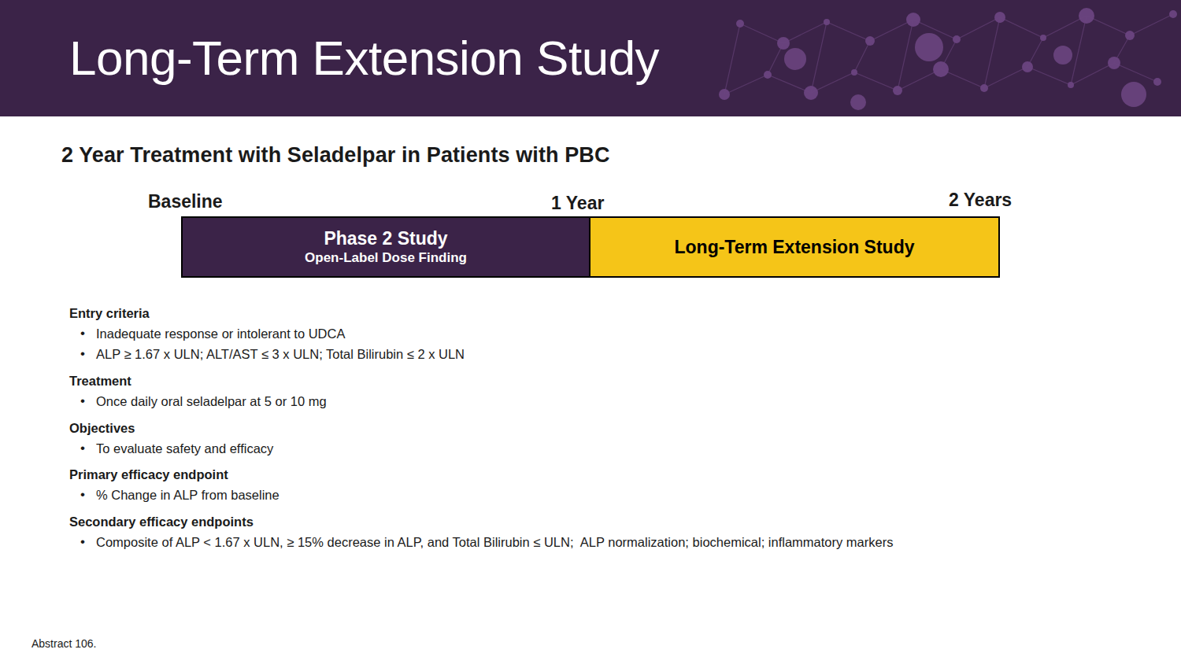Long-Term Extension Study
2 Year Treatment with Seladelpar in Patients with PBC
Baseline 1 Year 2 Years
Phase 2 Study Open-Label Dose Finding
Long-Term Extension Study
Entry criteria
Inadequate response or intolerant to UDCA
ALP ≥ 1.67 x ULN; ALT/AST ≤ 3 x ULN; Total Bilirubin ≤ 2 x ULN
Treatment
Once daily oral seladelpar at 5 or 10 mg
Objectives
To evaluate safety and efficacy
Primary efficacy endpoint
% Change in ALP from baseline
Secondary efficacy endpoints
Composite of ALP < 1.67 x ULN, ≥ 15% decrease in ALP, and Total Bilirubin ≤ ULN; ALP normalization; biochemical; inflammatory markers
Abstract 106.